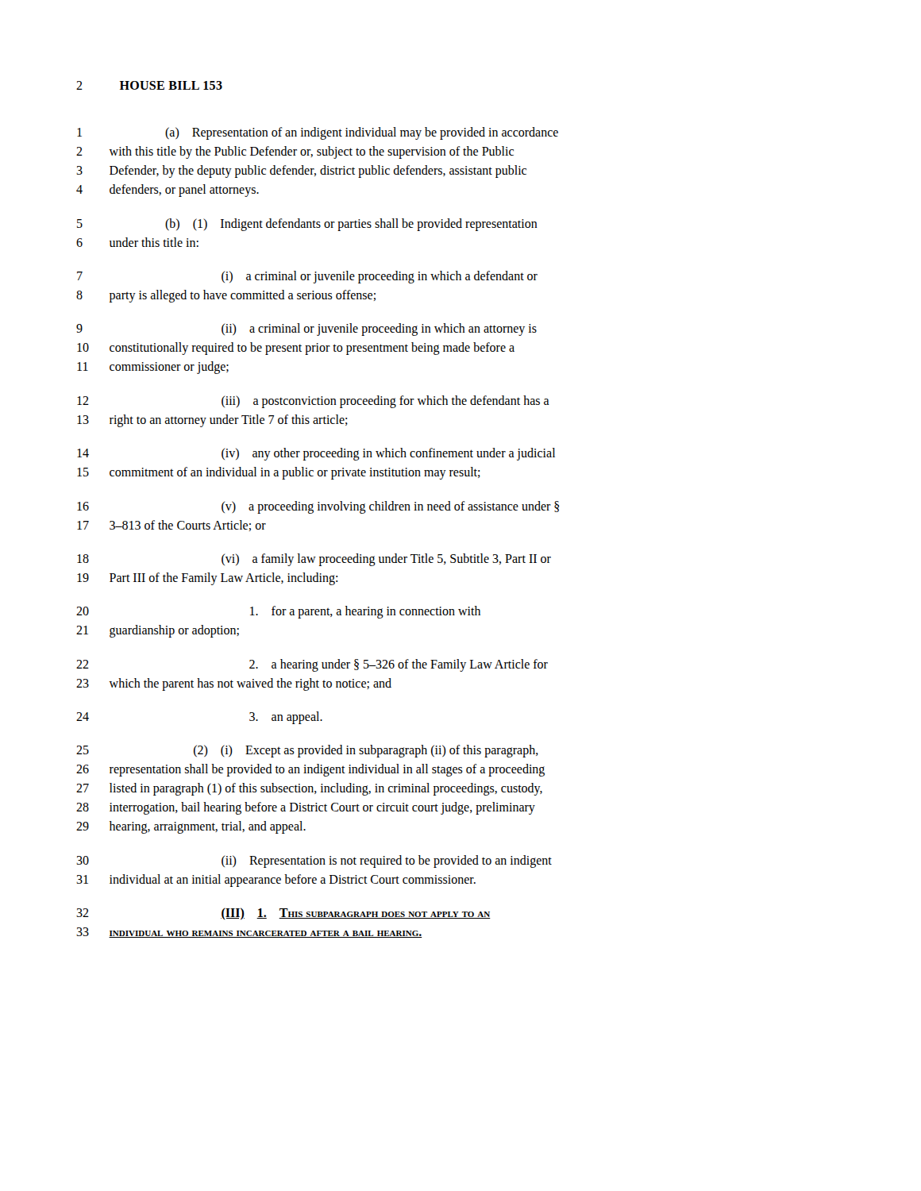2 HOUSE BILL 153
1 (a) Representation of an indigent individual may be provided in accordance
2 with this title by the Public Defender or, subject to the supervision of the Public
3 Defender, by the deputy public defender, district public defenders, assistant public
4 defenders, or panel attorneys.
5 (b) (1) Indigent defendants or parties shall be provided representation
6 under this title in:
7 (i) a criminal or juvenile proceeding in which a defendant or
8 party is alleged to have committed a serious offense;
9 (ii) a criminal or juvenile proceeding in which an attorney is
10 constitutionally required to be present prior to presentment being made before a
11 commissioner or judge;
12 (iii) a postconviction proceeding for which the defendant has a
13 right to an attorney under Title 7 of this article;
14 (iv) any other proceeding in which confinement under a judicial
15 commitment of an individual in a public or private institution may result;
16 (v) a proceeding involving children in need of assistance under §
17 3–813 of the Courts Article; or
18 (vi) a family law proceeding under Title 5, Subtitle 3, Part II or
19 Part III of the Family Law Article, including:
20 1. for a parent, a hearing in connection with
21 guardianship or adoption;
22 2. a hearing under § 5–326 of the Family Law Article for
23 which the parent has not waived the right to notice; and
24 3. an appeal.
25 (2) (i) Except as provided in subparagraph (ii) of this paragraph,
26 representation shall be provided to an indigent individual in all stages of a proceeding
27 listed in paragraph (1) of this subsection, including, in criminal proceedings, custody,
28 interrogation, bail hearing before a District Court or circuit court judge, preliminary
29 hearing, arraignment, trial, and appeal.
30 (ii) Representation is not required to be provided to an indigent
31 individual at an initial appearance before a District Court commissioner.
32 (III) 1. This subparagraph does not apply to an
33 individual who remains incarcerated after a bail hearing.